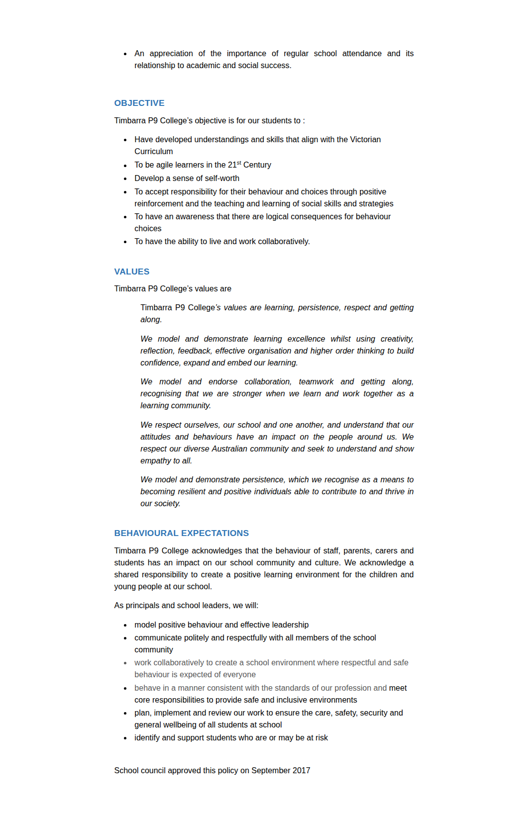An appreciation of the importance of regular school attendance and its relationship to academic and social success.
Objective
Timbarra P9 College’s objective is for our students to :
Have developed understandings and skills that align with the Victorian Curriculum
To be agile learners in the 21st Century
Develop a sense of self-worth
To accept responsibility for their behaviour and choices through positive reinforcement and the teaching and learning of social skills and strategies
To have an awareness that there are logical consequences for behaviour choices
To have the ability to live and work collaboratively.
Values
Timbarra P9 College’s values are
Timbarra P9 College’s values are learning, persistence, respect and getting along.
We model and demonstrate learning excellence whilst using creativity, reflection, feedback, effective organisation and higher order thinking to build confidence, expand and embed our learning.
We model and endorse collaboration, teamwork and getting along, recognising that we are stronger when we learn and work together as a learning community.
We respect ourselves, our school and one another, and understand that our attitudes and behaviours have an impact on the people around us. We respect our diverse Australian community and seek to understand and show empathy to all.
We model and demonstrate persistence, which we recognise as a means to becoming resilient and positive individuals able to contribute to and thrive in our society.
Behavioural Expectations
Timbarra P9 College acknowledges that the behaviour of staff, parents, carers and students has an impact on our school community and culture. We acknowledge a shared responsibility to create a positive learning environment for the children and young people at our school.
As principals and school leaders, we will:
model positive behaviour and effective leadership
communicate politely and respectfully with all members of the school community
work collaboratively to create a school environment where respectful and safe behaviour is expected of everyone
behave in a manner consistent with the standards of our profession and meet core responsibilities to provide safe and inclusive environments
plan, implement and review our work to ensure the care, safety, security and general wellbeing of all students at school
identify and support students who are or may be at risk
School council approved this policy on September 2017